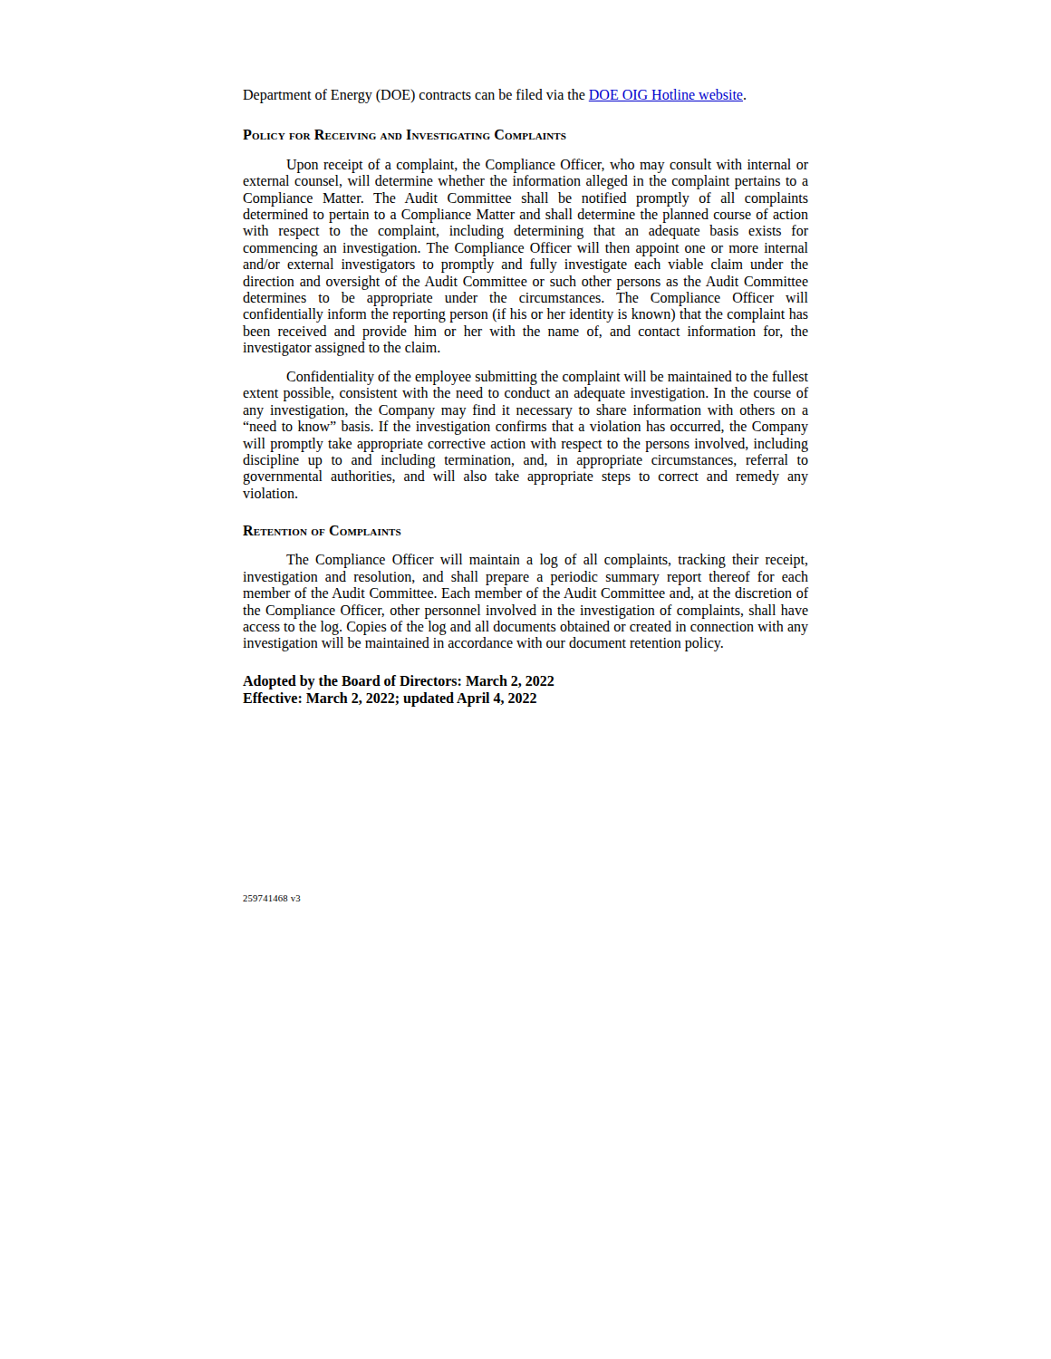Department of Energy (DOE) contracts can be filed via the DOE OIG Hotline website.
Policy for Receiving and Investigating Complaints
Upon receipt of a complaint, the Compliance Officer, who may consult with internal or external counsel, will determine whether the information alleged in the complaint pertains to a Compliance Matter. The Audit Committee shall be notified promptly of all complaints determined to pertain to a Compliance Matter and shall determine the planned course of action with respect to the complaint, including determining that an adequate basis exists for commencing an investigation. The Compliance Officer will then appoint one or more internal and/or external investigators to promptly and fully investigate each viable claim under the direction and oversight of the Audit Committee or such other persons as the Audit Committee determines to be appropriate under the circumstances. The Compliance Officer will confidentially inform the reporting person (if his or her identity is known) that the complaint has been received and provide him or her with the name of, and contact information for, the investigator assigned to the claim.
Confidentiality of the employee submitting the complaint will be maintained to the fullest extent possible, consistent with the need to conduct an adequate investigation. In the course of any investigation, the Company may find it necessary to share information with others on a “need to know” basis. If the investigation confirms that a violation has occurred, the Company will promptly take appropriate corrective action with respect to the persons involved, including discipline up to and including termination, and, in appropriate circumstances, referral to governmental authorities, and will also take appropriate steps to correct and remedy any violation.
Retention of Complaints
The Compliance Officer will maintain a log of all complaints, tracking their receipt, investigation and resolution, and shall prepare a periodic summary report thereof for each member of the Audit Committee. Each member of the Audit Committee and, at the discretion of the Compliance Officer, other personnel involved in the investigation of complaints, shall have access to the log. Copies of the log and all documents obtained or created in connection with any investigation will be maintained in accordance with our document retention policy.
Adopted by the Board of Directors: March 2, 2022
Effective: March 2, 2022; updated April 4, 2022
259741468 v3